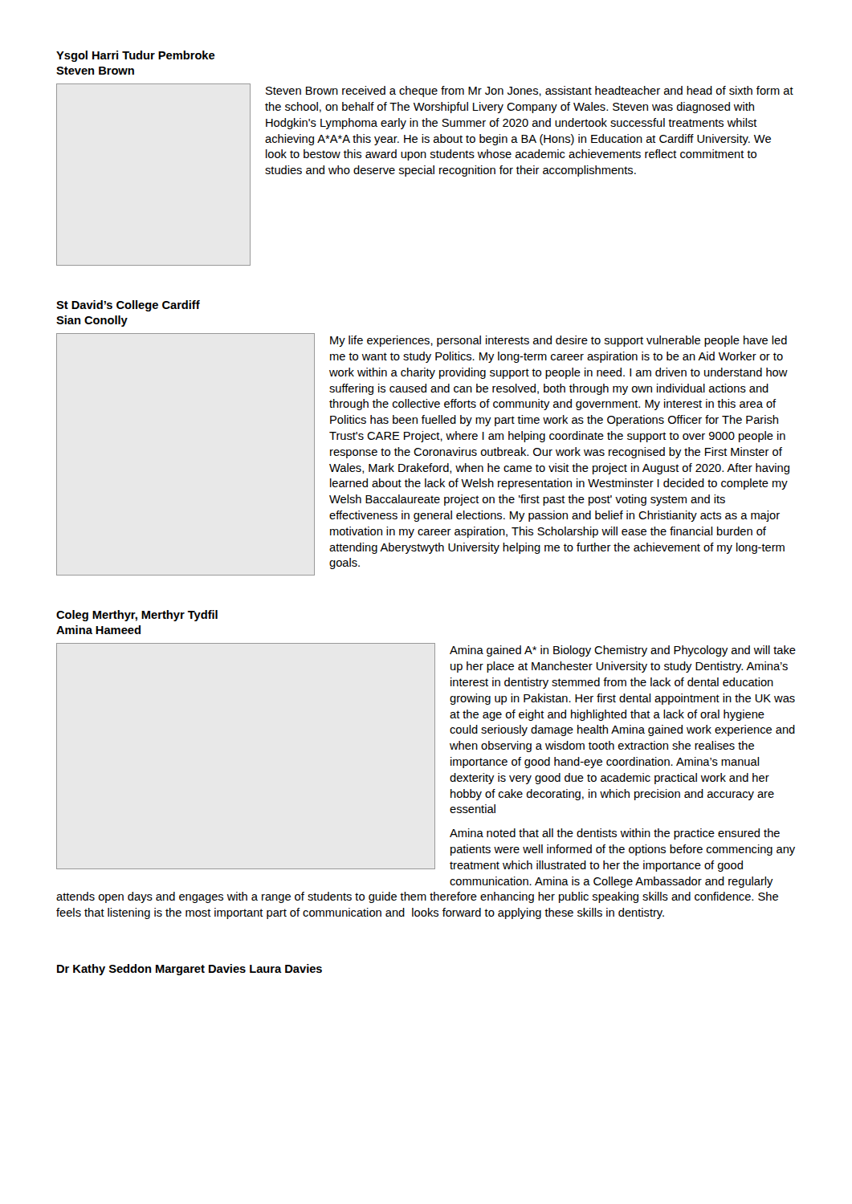Ysgol Harri Tudur Pembroke
Steven Brown
Steven Brown received a cheque from Mr Jon Jones, assistant headteacher and head of sixth form at the school, on behalf of The Worshipful Livery Company of Wales. Steven was diagnosed with Hodgkin's Lymphoma early in the Summer of 2020 and undertook successful treatments whilst achieving A*A*A this year. He is about to begin a BA (Hons) in Education at Cardiff University. We look to bestow this award upon students whose academic achievements reflect commitment to studies and who deserve special recognition for their accomplishments.
St David’s College Cardiff
Sian Conolly
My life experiences, personal interests and desire to support vulnerable people have led me to want to study Politics. My long-term career aspiration is to be an Aid Worker or to work within a charity providing support to people in need. I am driven to understand how suffering is caused and can be resolved, both through my own individual actions and through the collective efforts of community and government. My interest in this area of Politics has been fuelled by my part time work as the Operations Officer for The Parish Trust's CARE Project, where I am helping coordinate the support to over 9000 people in response to the Coronavirus outbreak. Our work was recognised by the First Minster of Wales, Mark Drakeford, when he came to visit the project in August of 2020. After having learned about the lack of Welsh representation in Westminster I decided to complete my Welsh Baccalaureate project on the 'first past the post' voting system and its effectiveness in general elections. My passion and belief in Christianity acts as a major motivation in my career aspiration, This Scholarship will ease the financial burden of attending Aberystwyth University helping me to further the achievement of my long-term goals.
Coleg Merthyr, Merthyr Tydfil
Amina Hameed
Amina gained A* in Biology Chemistry and Phycology and will take up her place at Manchester University to study Dentistry. Amina’s interest in dentistry stemmed from the lack of dental education growing up in Pakistan. Her first dental appointment in the UK was at the age of eight and highlighted that a lack of oral hygiene could seriously damage health Amina gained work experience and when observing a wisdom tooth extraction she realises the importance of good hand-eye coordination. Amina’s manual dexterity is very good due to academic practical work and her hobby of cake decorating, in which precision and accuracy are essential
Amina noted that all the dentists within the practice ensured the patients were well informed of the options before commencing any treatment which illustrated to her the importance of good communication. Amina is a College Ambassador and regularly attends open days and engages with a range of students to guide them therefore enhancing her public speaking skills and confidence. She feels that listening is the most important part of communication and looks forward to applying these skills in dentistry.
Dr Kathy Seddon Margaret Davies Laura Davies